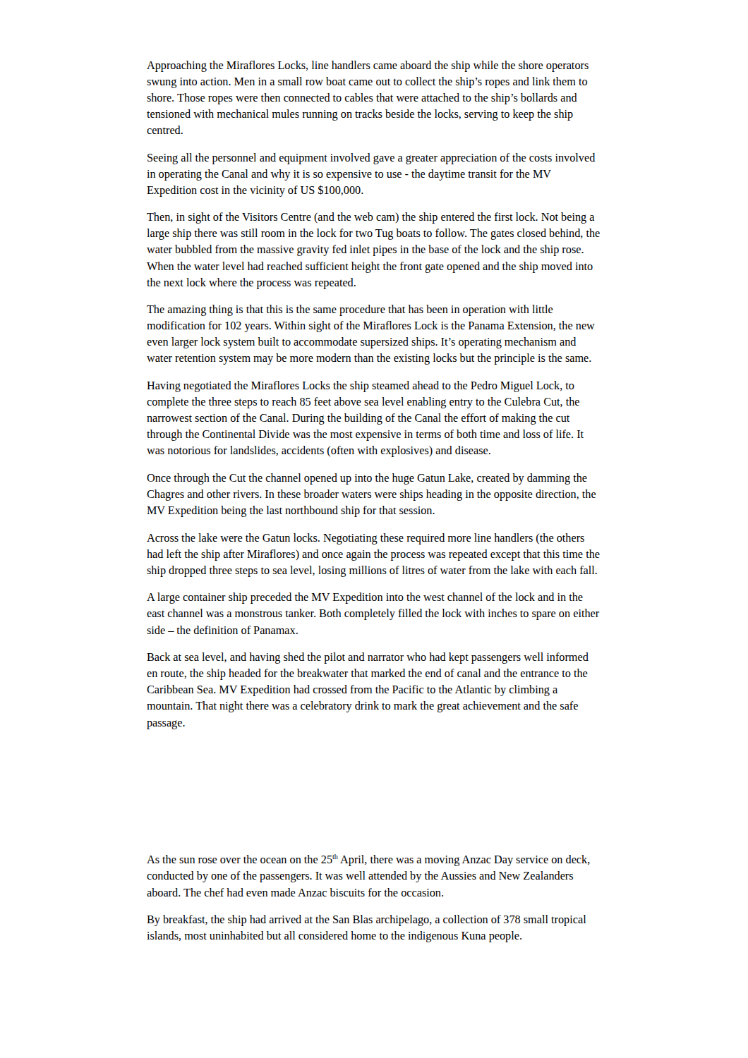Approaching the Miraflores Locks, line handlers came aboard the ship while the shore operators swung into action. Men in a small row boat came out to collect the ship’s ropes and link them to shore. Those ropes were then connected to cables that were attached to the ship’s bollards and tensioned with mechanical mules running on tracks beside the locks, serving to keep the ship centred.
Seeing all the personnel and equipment involved gave a greater appreciation of the costs involved in operating the Canal and why it is so expensive to use - the daytime transit for the MV Expedition cost in the vicinity of US $100,000.
Then, in sight of the Visitors Centre (and the web cam) the ship entered the first lock. Not being a large ship there was still room in the lock for two Tug boats to follow. The gates closed behind, the water bubbled from the massive gravity fed inlet pipes in the base of the lock and the ship rose. When the water level had reached sufficient height the front gate opened and the ship moved into the next lock where the process was repeated.
The amazing thing is that this is the same procedure that has been in operation with little modification for 102 years. Within sight of the Miraflores Lock is the Panama Extension, the new even larger lock system built to accommodate supersized ships. It’s operating mechanism and water retention system may be more modern than the existing locks but the principle is the same.
Having negotiated the Miraflores Locks the ship steamed ahead to the Pedro Miguel Lock, to complete the three steps to reach 85 feet above sea level enabling entry to the Culebra Cut, the narrowest section of the Canal. During the building of the Canal the effort of making the cut through the Continental Divide was the most expensive in terms of both time and loss of life. It was notorious for landslides, accidents (often with explosives) and disease.
Once through the Cut the channel opened up into the huge Gatun Lake, created by damming the Chagres and other rivers. In these broader waters were ships heading in the opposite direction, the MV Expedition being the last northbound ship for that session.
Across the lake were the Gatun locks. Negotiating these required more line handlers (the others had left the ship after Miraflores) and once again the process was repeated except that this time the ship dropped three steps to sea level, losing millions of litres of water from the lake with each fall.
A large container ship preceded the MV Expedition into the west channel of the lock and in the east channel was a monstrous tanker. Both completely filled the lock with inches to spare on either side – the definition of Panamax.
Back at sea level, and having shed the pilot and narrator who had kept passengers well informed en route, the ship headed for the breakwater that marked the end of canal and the entrance to the Caribbean Sea. MV Expedition had crossed from the Pacific to the Atlantic by climbing a mountain. That night there was a celebratory drink to mark the great achievement and the safe passage.
As the sun rose over the ocean on the 25th April, there was a moving Anzac Day service on deck, conducted by one of the passengers. It was well attended by the Aussies and New Zealanders aboard. The chef had even made Anzac biscuits for the occasion.
By breakfast, the ship had arrived at the San Blas archipelago, a collection of 378 small tropical islands, most uninhabited but all considered home to the indigenous Kuna people.